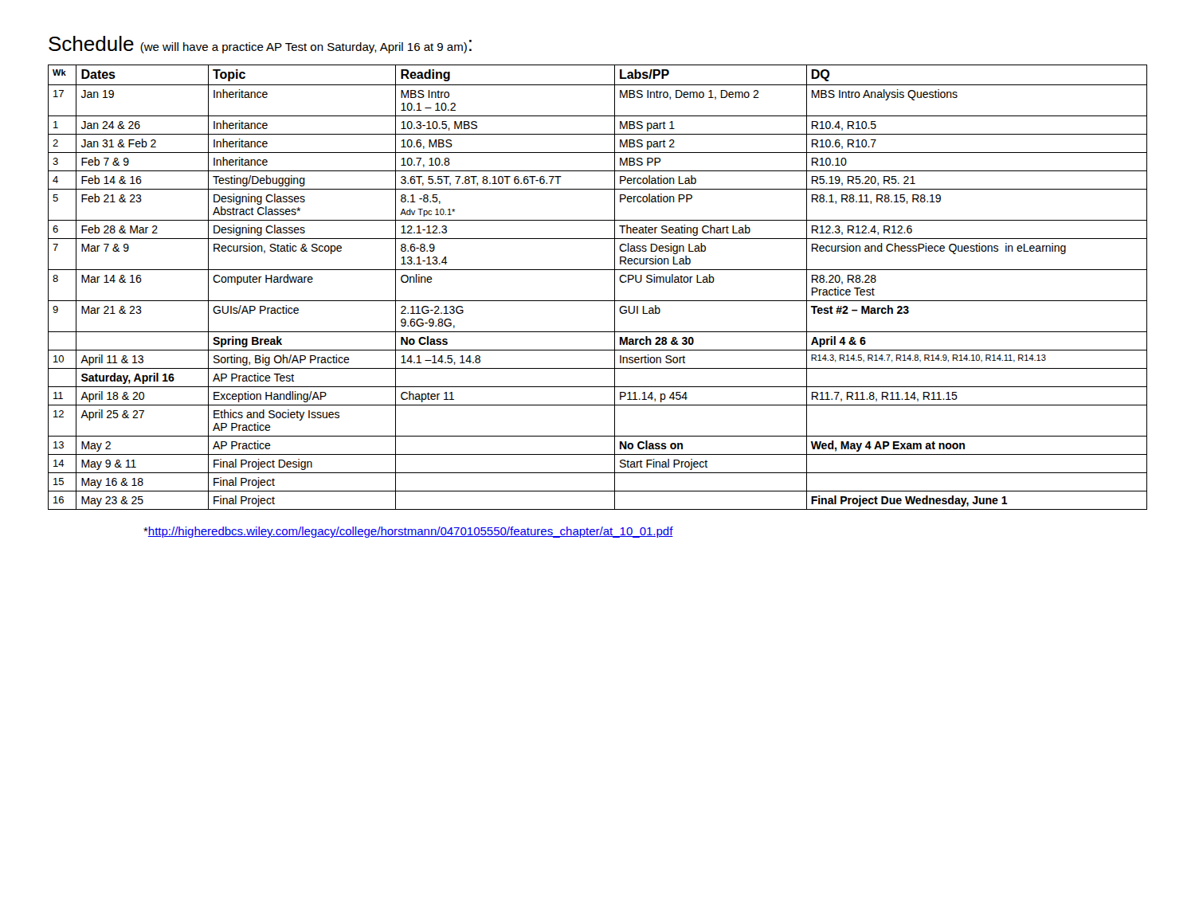Schedule (we will have a practice AP Test on Saturday, April 16 at 9 am):
| Wk | Dates | Topic | Reading | Labs/PP | DQ |
| --- | --- | --- | --- | --- | --- |
| 17 | Jan 19 | Inheritance | MBS Intro 10.1 – 10.2 | MBS Intro, Demo 1, Demo 2 | MBS Intro Analysis Questions |
| 1 | Jan 24 & 26 | Inheritance | 10.3-10.5, MBS | MBS part 1 | R10.4, R10.5 |
| 2 | Jan 31 & Feb 2 | Inheritance | 10.6, MBS | MBS part 2 | R10.6, R10.7 |
| 3 | Feb 7 & 9 | Inheritance | 10.7, 10.8 | MBS PP | R10.10 |
| 4 | Feb 14 & 16 | Testing/Debugging | 3.6T, 5.5T, 7.8T, 8.10T 6.6T-6.7T | Percolation Lab | R5.19, R5.20, R5. 21 |
| 5 | Feb 21 & 23 | Designing Classes Abstract Classes* | 8.1 -8.5, Adv Tpc 10.1* | Percolation PP | R8.1, R8.11, R8.15, R8.19 |
| 6 | Feb 28 & Mar 2 | Designing Classes | 12.1-12.3 | Theater Seating Chart Lab | R12.3, R12.4, R12.6 |
| 7 | Mar 7 & 9 | Recursion, Static & Scope | 8.6-8.9 13.1-13.4 | Class Design Lab Recursion Lab | Recursion and ChessPiece Questions in eLearning |
| 8 | Mar 14 & 16 | Computer Hardware | Online | CPU Simulator Lab | R8.20, R8.28 Practice Test |
| 9 | Mar 21 & 23 | GUIs/AP Practice | 2.11G-2.13G 9.6G-9.8G, | GUI Lab | Test #2 – March 23 |
| | | Spring Break | No Class | March 28 & 30 | April 4 & 6 |
| 10 | April 11 & 13 | Sorting, Big Oh/AP Practice | 14.1 –14.5, 14.8 | Insertion Sort | R14.3, R14.5, R14.7, R14.8, R14.9, R14.10, R14.11, R14.13 |
| | Saturday, April 16 | AP Practice Test | | | |
| 11 | April 18 & 20 | Exception Handling/AP | Chapter 11 | P11.14, p 454 | R11.7, R11.8, R11.14, R11.15 |
| 12 | April 25 & 27 | Ethics and Society Issues AP Practice | | | |
| 13 | May 2 | AP Practice | | No Class on | Wed, May 4 AP Exam at noon |
| 14 | May 9 & 11 | Final Project Design | | Start Final Project | |
| 15 | May 16 & 18 | Final Project | | | |
| 16 | May 23 & 25 | Final Project | | | Final Project Due Wednesday, June 1 |
*http://higheredbcs.wiley.com/legacy/college/horstmann/0470105550/features_chapter/at_10_01.pdf